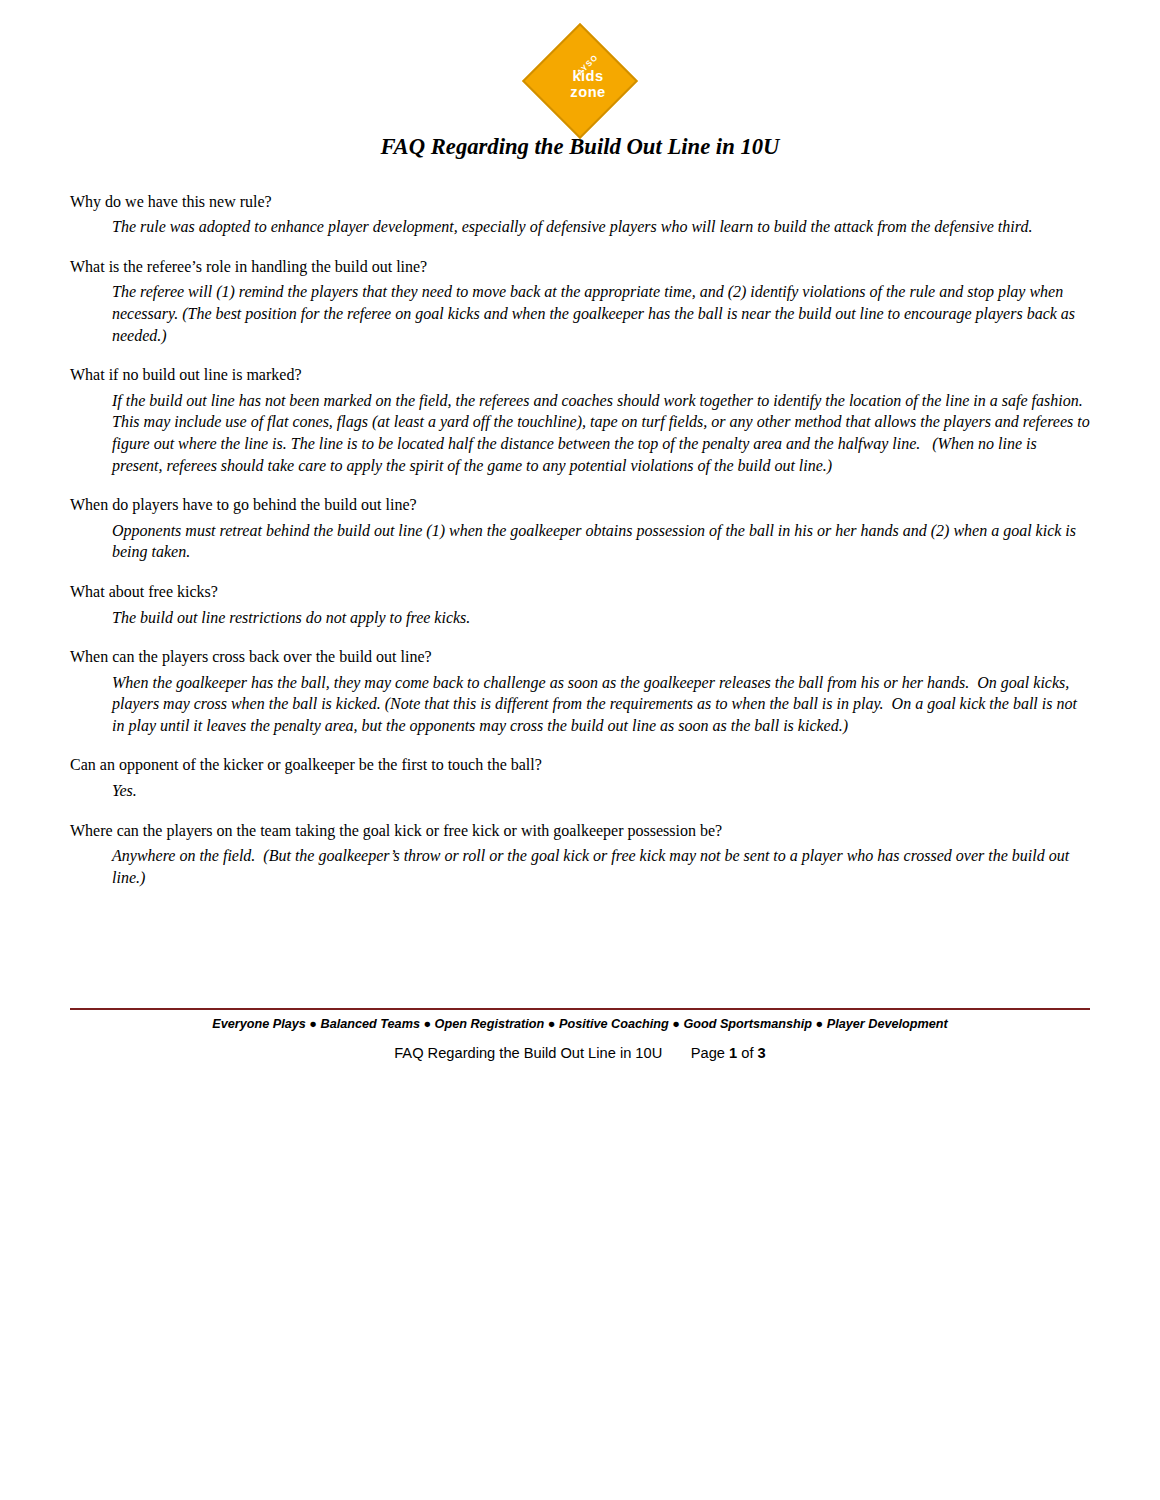AYSO kids
zone
FAQ Regarding the Build Out Line in 10U
Why do we have this new rule?
The rule was adopted to enhance player development, especially of defensive players who will learn to build the attack from the defensive third.
What is the referee’s role in handling the build out line?
The referee will (1) remind the players that they need to move back at the appropriate time, and (2) identify violations of the rule and stop play when necessary. (The best position for the referee on goal kicks and when the goalkeeper has the ball is near the build out line to encourage players back as needed.)
What if no build out line is marked?
If the build out line has not been marked on the field, the referees and coaches should work together to identify the location of the line in a safe fashion. This may include use of flat cones, flags (at least a yard off the touchline), tape on turf fields, or any other method that allows the players and referees to figure out where the line is. The line is to be located half the distance between the top of the penalty area and the halfway line. (When no line is present, referees should take care to apply the spirit of the game to any potential violations of the build out line.)
When do players have to go behind the build out line?
Opponents must retreat behind the build out line (1) when the goalkeeper obtains possession of the ball in his or her hands and (2) when a goal kick is being taken.
What about free kicks?
The build out line restrictions do not apply to free kicks.
When can the players cross back over the build out line?
When the goalkeeper has the ball, they may come back to challenge as soon as the goalkeeper releases the ball from his or her hands. On goal kicks, players may cross when the ball is kicked. (Note that this is different from the requirements as to when the ball is in play. On a goal kick the ball is not in play until it leaves the penalty area, but the opponents may cross the build out line as soon as the ball is kicked.)
Can an opponent of the kicker or goalkeeper be the first to touch the ball?
Yes.
Where can the players on the team taking the goal kick or free kick or with goalkeeper possession be?
Anywhere on the field. (But the goalkeeper’s throw or roll or the goal kick or free kick may not be sent to a player who has crossed over the build out line.)
Everyone Plays ● Balanced Teams ● Open Registration ● Positive Coaching ● Good Sportsmanship ● Player Development
FAQ Regarding the Build Out Line in 10U Page 1 of 3